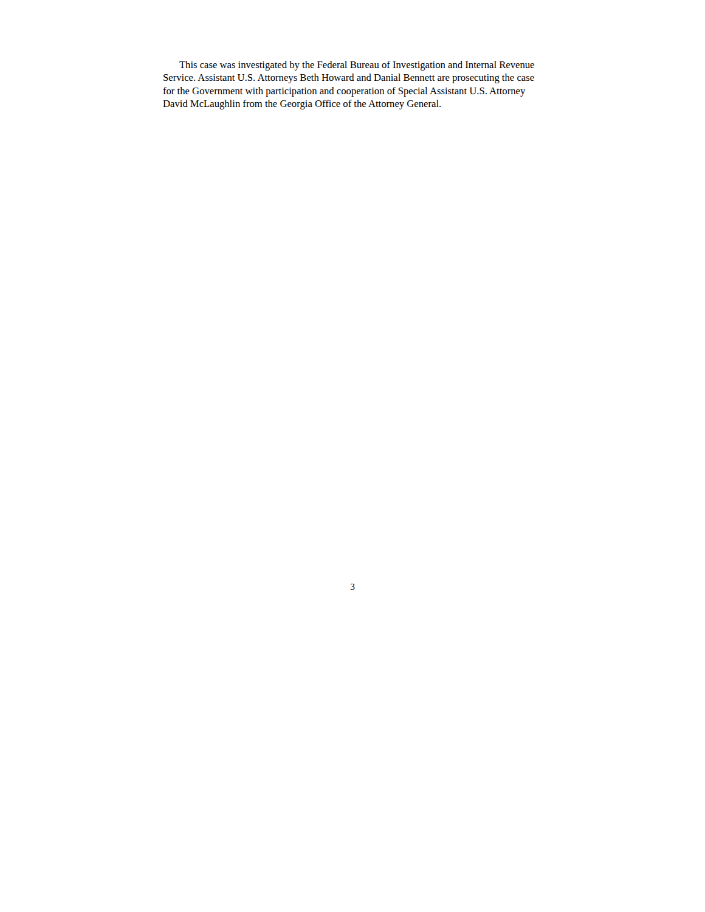This case was investigated by the Federal Bureau of Investigation and Internal Revenue Service. Assistant U.S. Attorneys Beth Howard and Danial Bennett are prosecuting the case for the Government with participation and cooperation of Special Assistant U.S. Attorney David McLaughlin from the Georgia Office of the Attorney General.
3